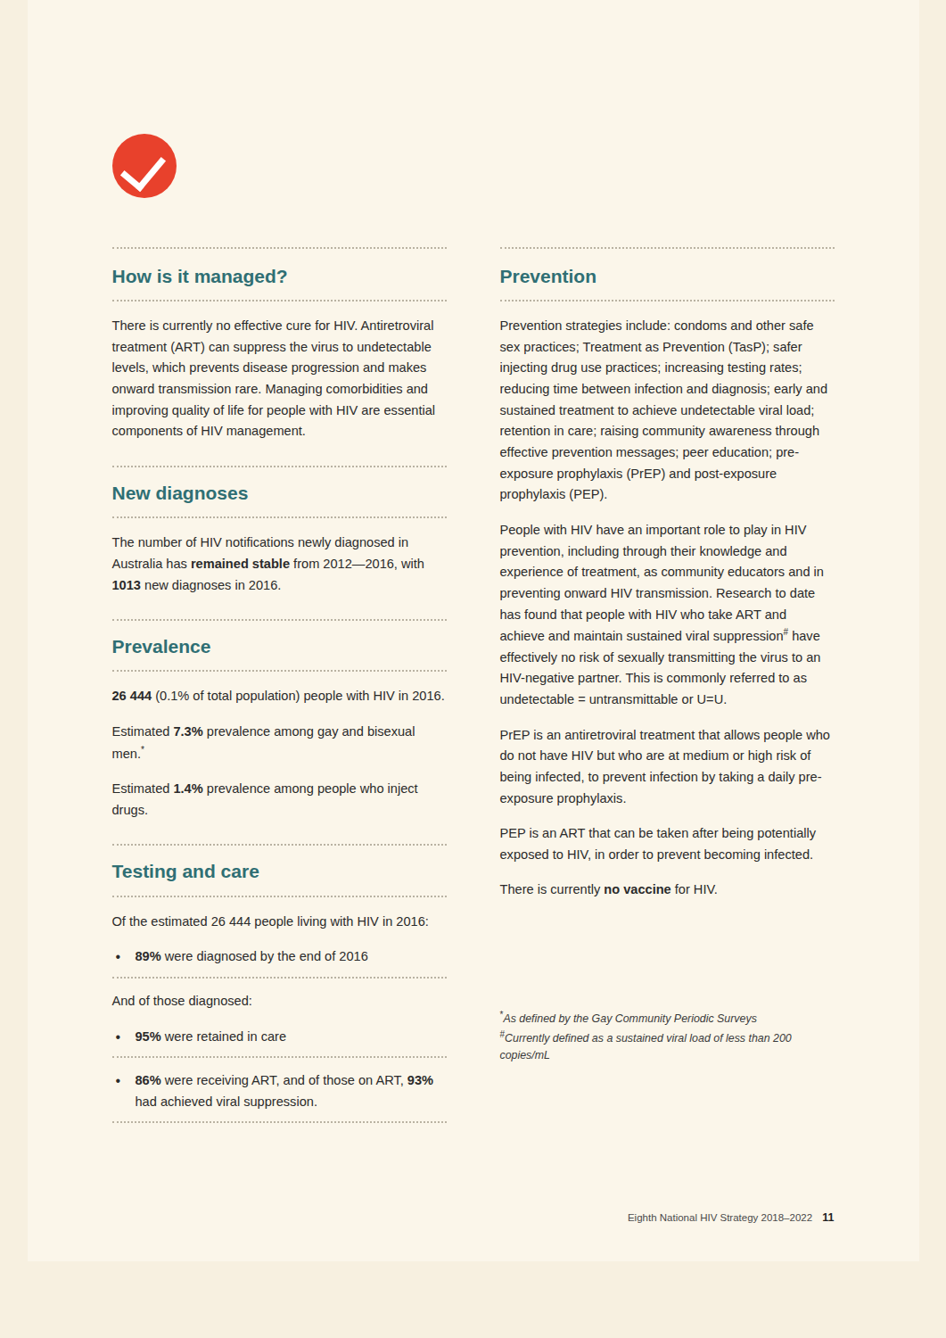How is it managed?
There is currently no effective cure for HIV. Antiretroviral treatment (ART) can suppress the virus to undetectable levels, which prevents disease progression and makes onward transmission rare. Managing comorbidities and improving quality of life for people with HIV are essential components of HIV management.
New diagnoses
The number of HIV notifications newly diagnosed in Australia has remained stable from 2012—2016, with 1013 new diagnoses in 2016.
Prevalence
26 444 (0.1% of total population) people with HIV in 2016.
Estimated 7.3% prevalence among gay and bisexual men.*
Estimated 1.4% prevalence among people who inject drugs.
Testing and care
Of the estimated 26 444 people living with HIV in 2016:
89% were diagnosed by the end of 2016
And of those diagnosed:
95% were retained in care
86% were receiving ART, and of those on ART, 93% had achieved viral suppression.
Prevention
Prevention strategies include: condoms and other safe sex practices; Treatment as Prevention (TasP); safer injecting drug use practices; increasing testing rates; reducing time between infection and diagnosis; early and sustained treatment to achieve undetectable viral load; retention in care; raising community awareness through effective prevention messages; peer education; pre-exposure prophylaxis (PrEP) and post-exposure prophylaxis (PEP).
People with HIV have an important role to play in HIV prevention, including through their knowledge and experience of treatment, as community educators and in preventing onward HIV transmission. Research to date has found that people with HIV who take ART and achieve and maintain sustained viral suppression# have effectively no risk of sexually transmitting the virus to an HIV-negative partner. This is commonly referred to as undetectable = untransmittable or U=U.
PrEP is an antiretroviral treatment that allows people who do not have HIV but who are at medium or high risk of being infected, to prevent infection by taking a daily pre-exposure prophylaxis.
PEP is an ART that can be taken after being potentially exposed to HIV, in order to prevent becoming infected.
There is currently no vaccine for HIV.
*As defined by the Gay Community Periodic Surveys
#Currently defined as a sustained viral load of less than 200 copies/mL
Eighth National HIV Strategy 2018–2022 11